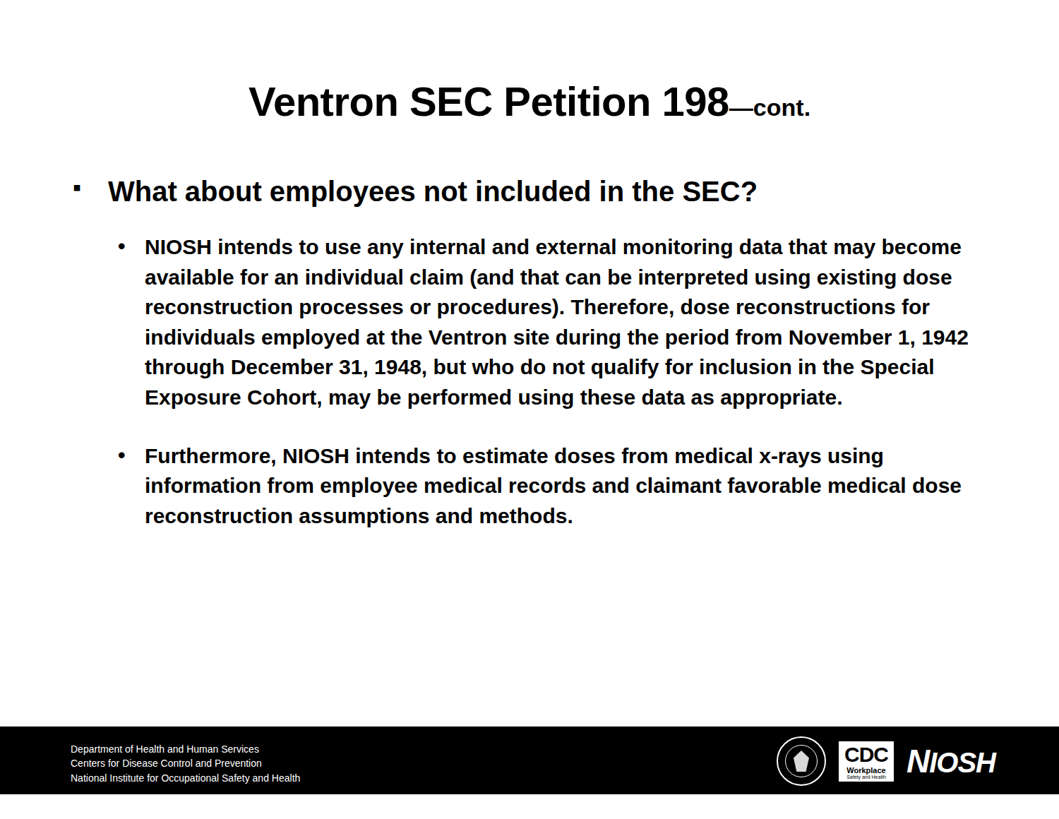Ventron SEC Petition 198—cont.
What about employees not included in the SEC?
NIOSH intends to use any internal and external monitoring data that may become available for an individual claim (and that can be interpreted using existing dose reconstruction processes or procedures). Therefore, dose reconstructions for individuals employed at the Ventron site during the period from November 1, 1942 through December 31, 1948, but who do not qualify for inclusion in the Special Exposure Cohort, may be performed using these data as appropriate.
Furthermore, NIOSH intends to estimate doses from medical x-rays using information from employee medical records and claimant favorable medical dose reconstruction assumptions and methods.
Department of Health and Human Services
Centers for Disease Control and Prevention
National Institute for Occupational Safety and Health
CDC
WorkplaceSafety and Health
NIOSH